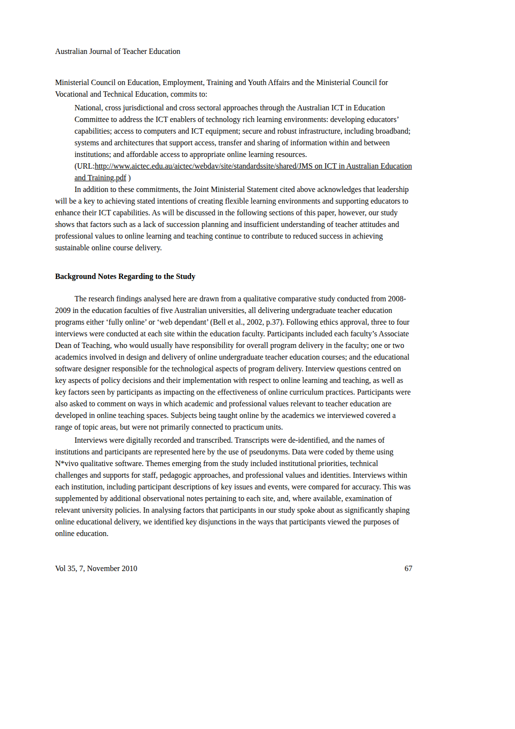Australian Journal of Teacher Education
Ministerial Council on Education, Employment, Training and Youth Affairs and the Ministerial Council for Vocational and Technical Education, commits to:
National, cross jurisdictional and cross sectoral approaches through the Australian ICT in Education Committee to address the ICT enablers of technology rich learning environments: developing educators’ capabilities; access to computers and ICT equipment; secure and robust infrastructure, including broadband; systems and architectures that support access, transfer and sharing of information within and between institutions; and affordable access to appropriate online learning resources.
(URL:http://www.aictec.edu.au/aictec/webdav/site/standardssite/shared/JMS on ICT in Australian Education and Training.pdf )
In addition to these commitments, the Joint Ministerial Statement cited above acknowledges that leadership will be a key to achieving stated intentions of creating flexible learning environments and supporting educators to enhance their ICT capabilities. As will be discussed in the following sections of this paper, however, our study shows that factors such as a lack of succession planning and insufficient understanding of teacher attitudes and professional values to online learning and teaching continue to contribute to reduced success in achieving sustainable online course delivery.
Background Notes Regarding to the Study
The research findings analysed here are drawn from a qualitative comparative study conducted from 2008-2009 in the education faculties of five Australian universities, all delivering undergraduate teacher education programs either ‘fully online’ or ‘web dependant’ (Bell et al., 2002, p.37). Following ethics approval, three to four interviews were conducted at each site within the education faculty. Participants included each faculty’s Associate Dean of Teaching, who would usually have responsibility for overall program delivery in the faculty; one or two academics involved in design and delivery of online undergraduate teacher education courses; and the educational software designer responsible for the technological aspects of program delivery. Interview questions centred on key aspects of policy decisions and their implementation with respect to online learning and teaching, as well as key factors seen by participants as impacting on the effectiveness of online curriculum practices. Participants were also asked to comment on ways in which academic and professional values relevant to teacher education are developed in online teaching spaces. Subjects being taught online by the academics we interviewed covered a range of topic areas, but were not primarily connected to practicum units.
Interviews were digitally recorded and transcribed. Transcripts were de-identified, and the names of institutions and participants are represented here by the use of pseudonyms. Data were coded by theme using N*vivo qualitative software. Themes emerging from the study included institutional priorities, technical challenges and supports for staff, pedagogic approaches, and professional values and identities. Interviews within each institution, including participant descriptions of key issues and events, were compared for accuracy. This was supplemented by additional observational notes pertaining to each site, and, where available, examination of relevant university policies. In analysing factors that participants in our study spoke about as significantly shaping online educational delivery, we identified key disjunctions in the ways that participants viewed the purposes of online education.
Vol 35, 7, November 2010 67